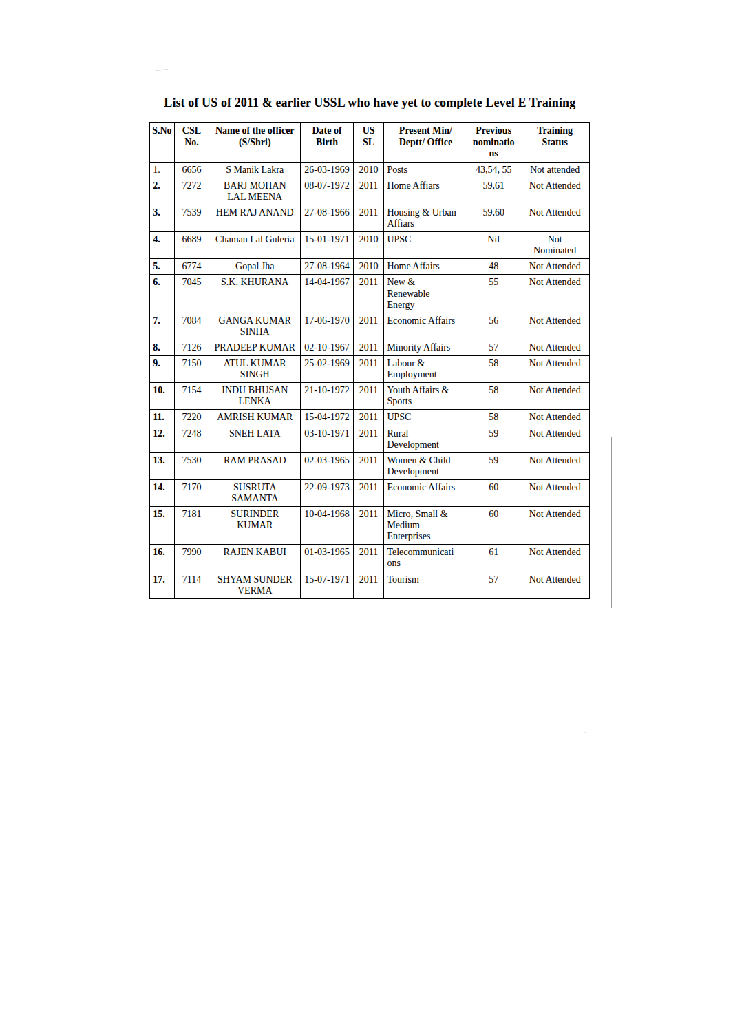List of US of 2011 & earlier USSL who have yet to complete Level E Training
List of US of 2011 & earlier USSL who have yet to complete Level E Training
| S.No | CSL No. | Name of the officer (S/Shri) | Date of Birth | US SL | Present Min/ Deptt/ Office | Previous nominatio ns | Training Status |
| --- | --- | --- | --- | --- | --- | --- | --- |
| 1. | 6656 | S Manik Lakra | 26-03-1969 | 2010 | Posts | 43,54, 55 | Not attended |
| 2. | 7272 | BARJ MOHAN LAL MEENA | 08-07-1972 | 2011 | Home Affiars | 59,61 | Not Attended |
| 3. | 7539 | HEM RAJ ANAND | 27-08-1966 | 2011 | Housing & Urban Affiars | 59,60 | Not Attended |
| 4. | 6689 | Chaman Lal Guleria | 15-01-1971 | 2010 | UPSC | Nil | Not Nominated |
| 5. | 6774 | Gopal Jha | 27-08-1964 | 2010 | Home Affairs | 48 | Not Attended |
| 6. | 7045 | S.K. KHURANA | 14-04-1967 | 2011 | New & Renewable Energy | 55 | Not Attended |
| 7. | 7084 | GANGA KUMAR SINHA | 17-06-1970 | 2011 | Economic Affairs | 56 | Not Attended |
| 8. | 7126 | PRADEEP KUMAR | 02-10-1967 | 2011 | Minority Affairs | 57 | Not Attended |
| 9. | 7150 | ATUL KUMAR SINGH | 25-02-1969 | 2011 | Labour & Employment | 58 | Not Attended |
| 10. | 7154 | INDU BHUSAN LENKA | 21-10-1972 | 2011 | Youth Affairs & Sports | 58 | Not Attended |
| 11. | 7220 | AMRISH KUMAR | 15-04-1972 | 2011 | UPSC | 58 | Not Attended |
| 12. | 7248 | SNEH LATA | 03-10-1971 | 2011 | Rural Development | 59 | Not Attended |
| 13. | 7530 | RAM PRASAD | 02-03-1965 | 2011 | Women & Child Development | 59 | Not Attended |
| 14. | 7170 | SUSRUTA SAMANTA | 22-09-1973 | 2011 | Economic Affairs | 60 | Not Attended |
| 15. | 7181 | SURINDER KUMAR | 10-04-1968 | 2011 | Micro, Small & Medium Enterprises | 60 | Not Attended |
| 16. | 7990 | RAJEN KABUI | 01-03-1965 | 2011 | Telecommunicati ons | 61 | Not Attended |
| 17. | 7114 | SHYAM SUNDER VERMA | 15-07-1971 | 2011 | Tourism | 57 | Not Attended |
.